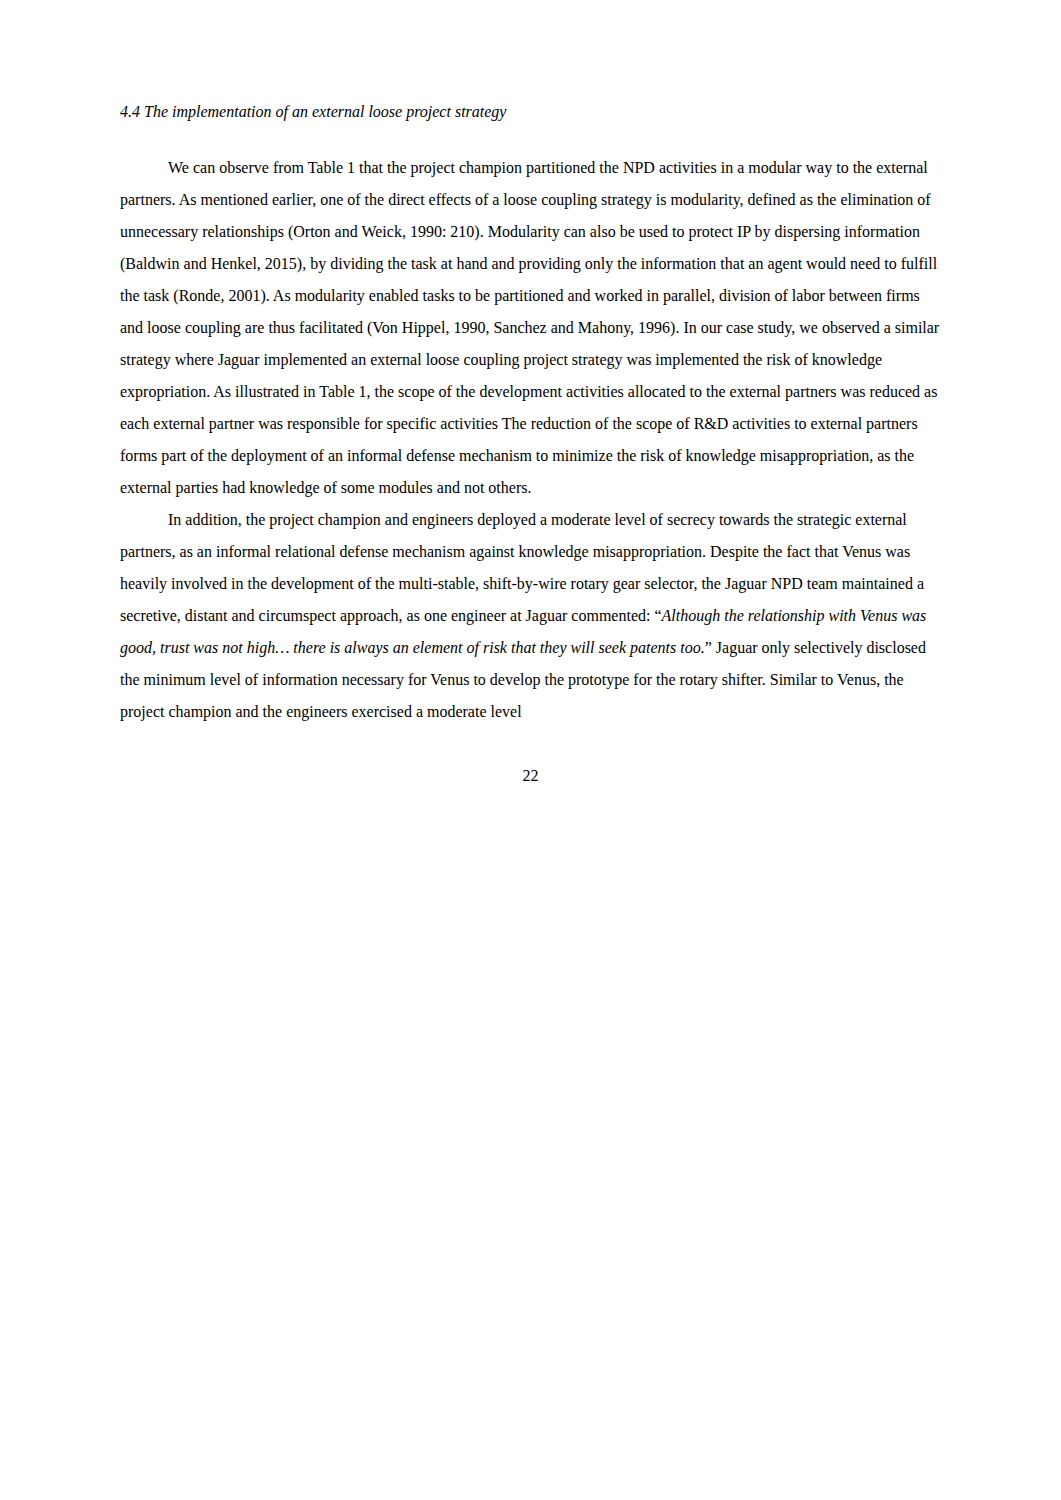4.4 The implementation of an external loose project strategy
We can observe from Table 1 that the project champion partitioned the NPD activities in a modular way to the external partners. As mentioned earlier, one of the direct effects of a loose coupling strategy is modularity, defined as the elimination of unnecessary relationships (Orton and Weick, 1990: 210). Modularity can also be used to protect IP by dispersing information (Baldwin and Henkel, 2015), by dividing the task at hand and providing only the information that an agent would need to fulfill the task (Ronde, 2001). As modularity enabled tasks to be partitioned and worked in parallel, division of labor between firms and loose coupling are thus facilitated (Von Hippel, 1990, Sanchez and Mahony, 1996). In our case study, we observed a similar strategy where Jaguar implemented an external loose coupling project strategy was implemented the risk of knowledge expropriation. As illustrated in Table 1, the scope of the development activities allocated to the external partners was reduced as each external partner was responsible for specific activities The reduction of the scope of R&D activities to external partners forms part of the deployment of an informal defense mechanism to minimize the risk of knowledge misappropriation, as the external parties had knowledge of some modules and not others.
In addition, the project champion and engineers deployed a moderate level of secrecy towards the strategic external partners, as an informal relational defense mechanism against knowledge misappropriation. Despite the fact that Venus was heavily involved in the development of the multi-stable, shift-by-wire rotary gear selector, the Jaguar NPD team maintained a secretive, distant and circumspect approach, as one engineer at Jaguar commented: “Although the relationship with Venus was good, trust was not high… there is always an element of risk that they will seek patents too.” Jaguar only selectively disclosed the minimum level of information necessary for Venus to develop the prototype for the rotary shifter. Similar to Venus, the project champion and the engineers exercised a moderate level
22